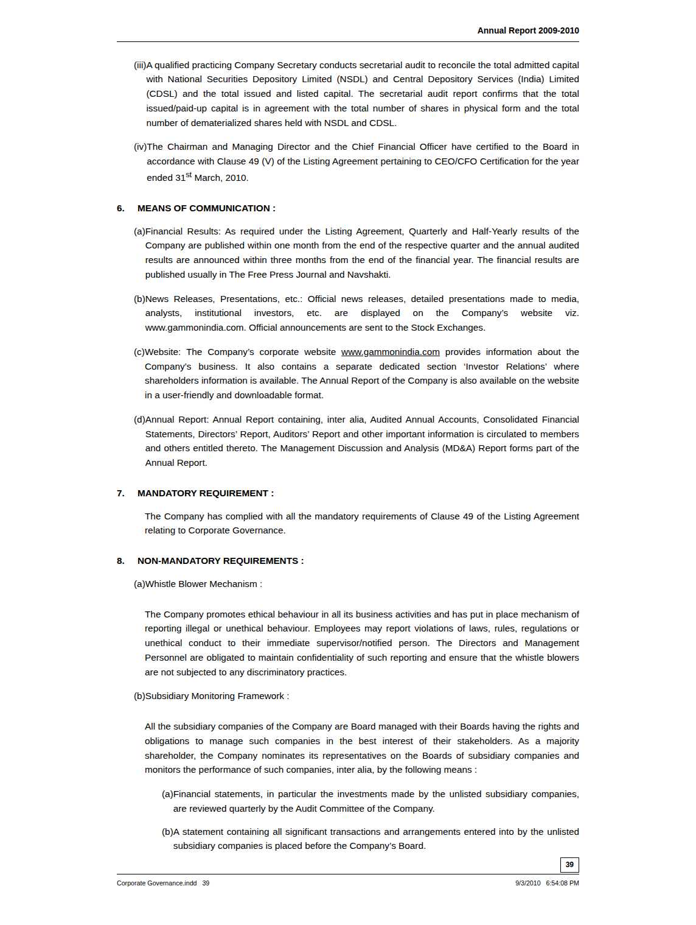Annual Report 2009-2010
(iii)
A qualified practicing Company Secretary conducts secretarial audit to reconcile the total admitted capital with National Securities Depository Limited (NSDL) and Central Depository Services (India) Limited (CDSL) and the total issued and listed capital. The secretarial audit report confirms that the total issued/paid-up capital is in agreement with the total number of shares in physical form and the total number of dematerialized shares held with NSDL and CDSL.
(iv)
The Chairman and Managing Director and the Chief Financial Officer have certified to the Board in accordance with Clause 49 (V) of the Listing Agreement pertaining to CEO/CFO Certification for the year ended 31st March, 2010.
6.
MEANS OF COMMUNICATION :
(a)
Financial Results: As required under the Listing Agreement, Quarterly and Half-Yearly results of the Company are published within one month from the end of the respective quarter and the annual audited results are announced within three months from the end of the financial year. The financial results are published usually in The Free Press Journal and Navshakti.
(b)
News Releases, Presentations, etc.: Official news releases, detailed presentations made to media, analysts, institutional investors, etc. are displayed on the Company’s website viz. www.gammonindia.com. Official announcements are sent to the Stock Exchanges.
(c)
Website: The Company’s corporate website www.gammonindia.com provides information about the Company’s business. It also contains a separate dedicated section ‘Investor Relations’ where shareholders information is available. The Annual Report of the Company is also available on the website in a user-friendly and downloadable format.
(d)
Annual Report: Annual Report containing, inter alia, Audited Annual Accounts, Consolidated Financial Statements, Directors’ Report, Auditors’ Report and other important information is circulated to members and others entitled thereto. The Management Discussion and Analysis (MD&A) Report forms part of the Annual Report.
7.
MANDATORY REQUIREMENT :
The Company has complied with all the mandatory requirements of Clause 49 of the Listing Agreement relating to Corporate Governance.
8.
NON-MANDATORY REQUIREMENTS :
(a)
Whistle Blower Mechanism :
The Company promotes ethical behaviour in all its business activities and has put in place mechanism of reporting illegal or unethical behaviour. Employees may report violations of laws, rules, regulations or unethical conduct to their immediate supervisor/notified person. The Directors and Management Personnel are obligated to maintain confidentiality of such reporting and ensure that the whistle blowers are not subjected to any discriminatory practices.
(b)
Subsidiary Monitoring Framework :
All the subsidiary companies of the Company are Board managed with their Boards having the rights and obligations to manage such companies in the best interest of their stakeholders. As a majority shareholder, the Company nominates its representatives on the Boards of subsidiary companies and monitors the performance of such companies, inter alia, by the following means :
(a)
Financial statements, in particular the investments made by the unlisted subsidiary companies, are reviewed quarterly by the Audit Committee of the Company.
(b)
A statement containing all significant transactions and arrangements entered into by the unlisted subsidiary companies is placed before the Company’s Board.
39
Corporate Governance.indd 39
9/3/2010 6:54:08 PM